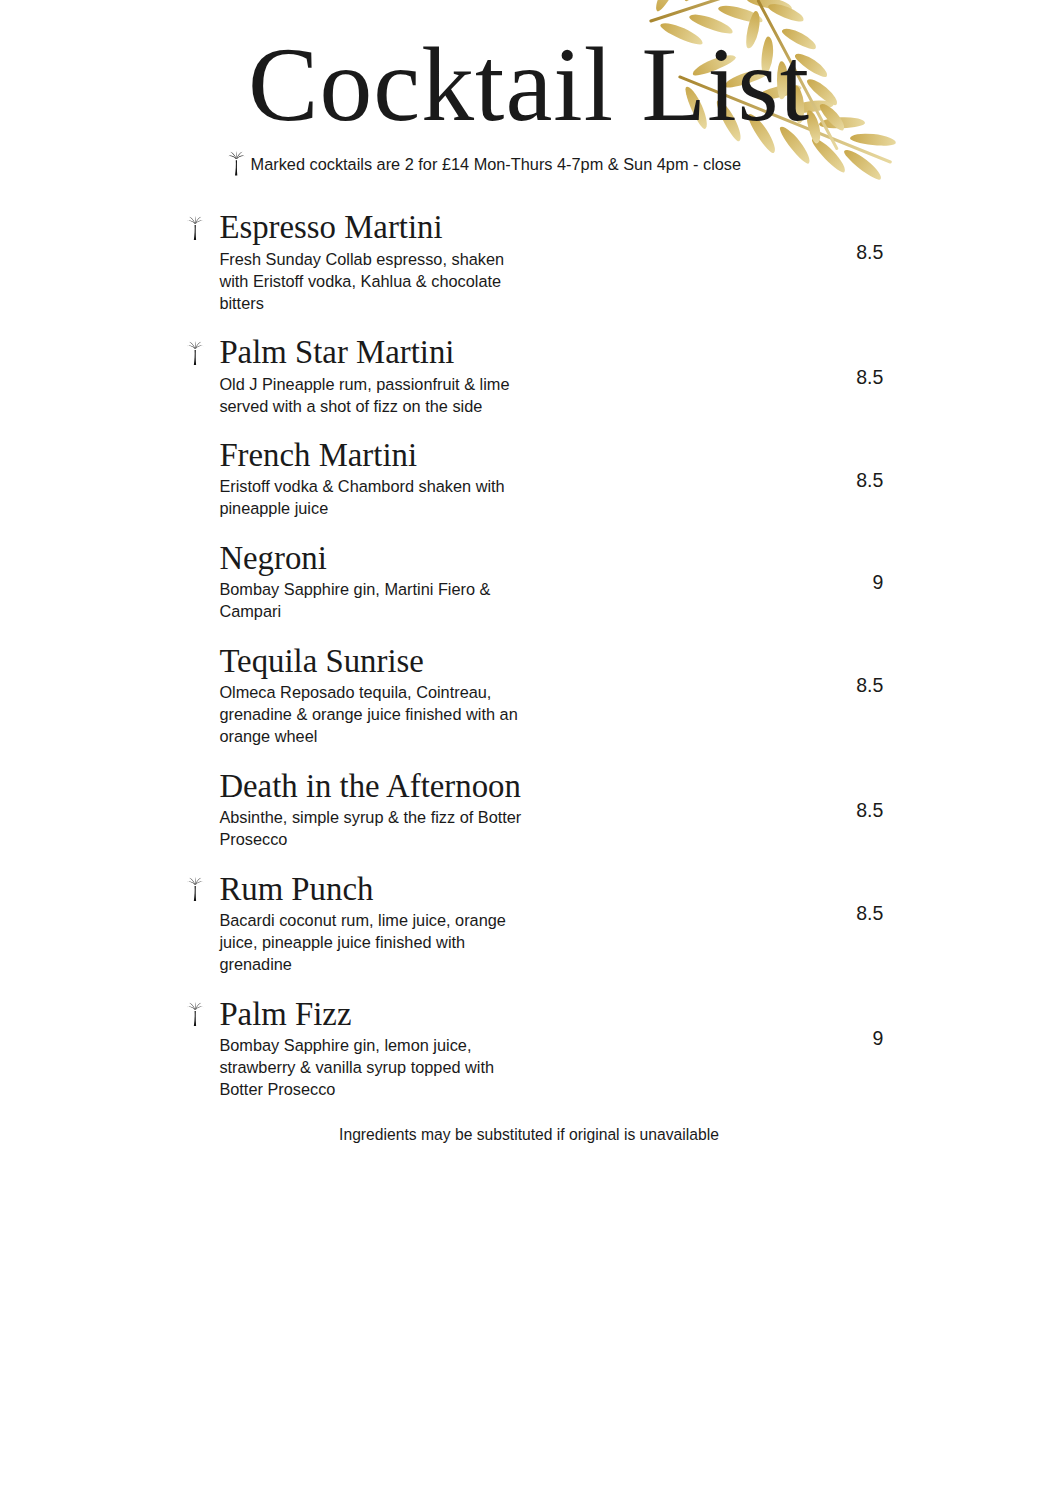Cocktail List
Marked cocktails are 2 for £14 Mon-Thurs 4-7pm & Sun 4pm - close
Espresso Martini
Fresh Sunday Collab espresso, shaken with Eristoff vodka, Kahlua & chocolate bitters
8.5
Palm Star Martini
Old J Pineapple rum, passionfruit & lime served with a shot of fizz on the side
8.5
French Martini
Eristoff vodka & Chambord shaken with pineapple juice
8.5
Negroni
Bombay Sapphire gin, Martini Fiero & Campari
9
Tequila Sunrise
Olmeca Reposado tequila, Cointreau, grenadine & orange juice finished with an orange wheel
8.5
Death in the Afternoon
Absinthe, simple syrup & the fizz of Botter Prosecco
8.5
Rum Punch
Bacardi coconut rum, lime juice, orange juice, pineapple juice finished with grenadine
8.5
Palm Fizz
Bombay Sapphire gin, lemon juice, strawberry & vanilla syrup topped with Botter Prosecco
9
Ingredients may be substituted if original is unavailable